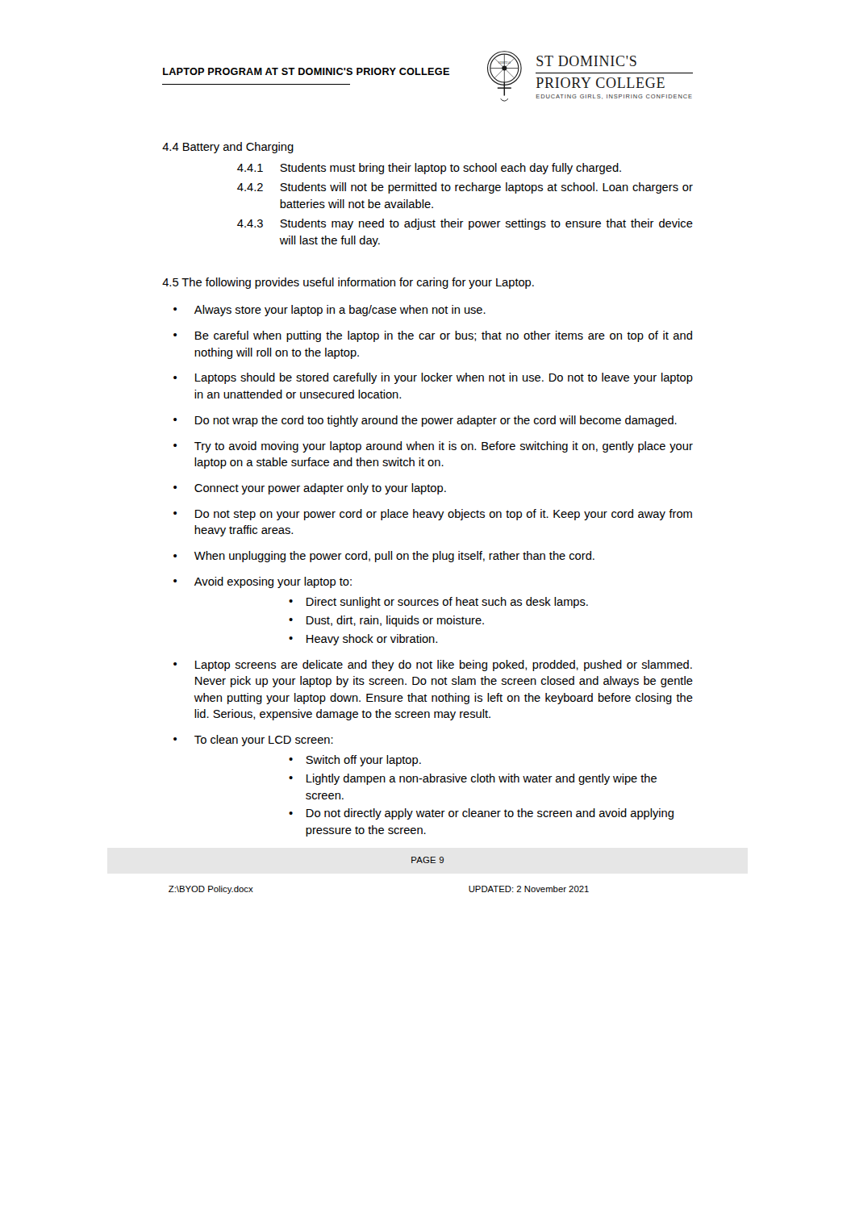Laptop Program at St Dominic's Priory College
VERITAS
ST DOMINIC'S
PRIORY COLLEGE
Educating Girls, Inspiring Confidence
4.4 Battery and Charging
4.4.1 Students must bring their laptop to school each day fully charged.
4.4.2 Students will not be permitted to recharge laptops at school. Loan chargers or batteries will not be available.
4.4.3 Students may need to adjust their power settings to ensure that their device will last the full day.
4.5 The following provides useful information for caring for your Laptop.
Always store your laptop in a bag/case when not in use.
Be careful when putting the laptop in the car or bus; that no other items are on top of it and nothing will roll on to the laptop.
Laptops should be stored carefully in your locker when not in use. Do not to leave your laptop in an unattended or unsecured location.
Do not wrap the cord too tightly around the power adapter or the cord will become damaged.
Try to avoid moving your laptop around when it is on. Before switching it on, gently place your laptop on a stable surface and then switch it on.
Connect your power adapter only to your laptop.
Do not step on your power cord or place heavy objects on top of it. Keep your cord away from heavy traffic areas.
When unplugging the power cord, pull on the plug itself, rather than the cord.
Avoid exposing your laptop to:
Direct sunlight or sources of heat such as desk lamps.
Dust, dirt, rain, liquids or moisture.
Heavy shock or vibration.
Laptop screens are delicate and they do not like being poked, prodded, pushed or slammed. Never pick up your laptop by its screen. Do not slam the screen closed and always be gentle when putting your laptop down. Ensure that nothing is left on the keyboard before closing the lid. Serious, expensive damage to the screen may result.
To clean your LCD screen:
Switch off your laptop.
Lightly dampen a non-abrasive cloth with water and gently wipe the screen.
Do not directly apply water or cleaner to the screen and avoid applying pressure to the screen.
PAGE 9
Z:\BYOD Policy.docx
UPDATED: 2 November 2021